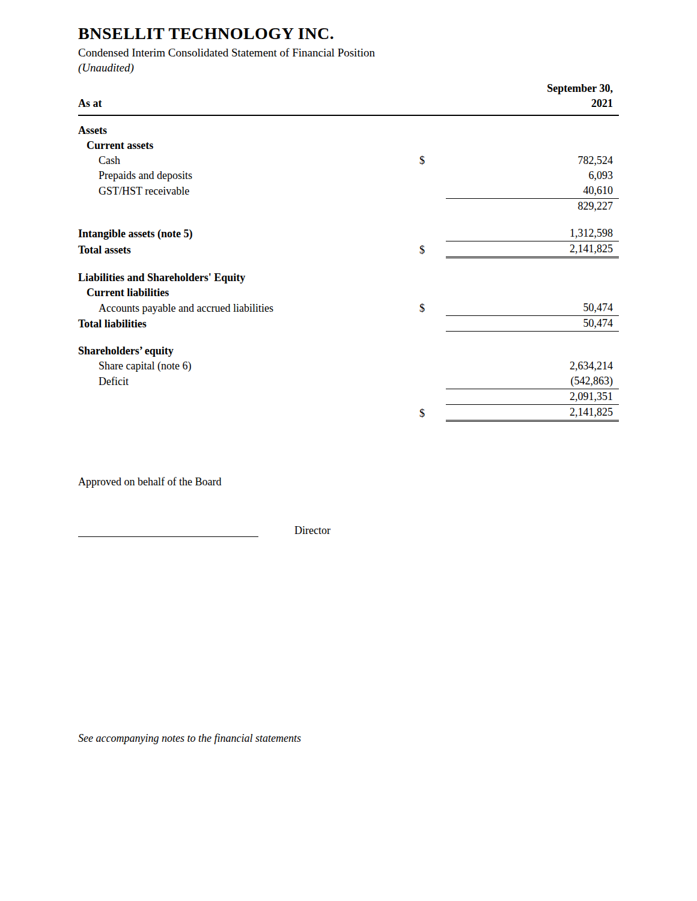BNSELLIT TECHNOLOGY INC.
Condensed Interim Consolidated Statement of Financial Position
(Unaudited)
| | September 30, |
| As at | 2021 |
| Assets | | |
| Current assets | | |
| Cash | $ | 782,524 |
| Prepaids and deposits | | 6,093 |
| GST/HST receivable | | 40,610 |
| | | 829,227 |
| Intangible assets (note 5) | | 1,312,598 |
| Total assets | $ | 2,141,825 |
| Liabilities and Shareholders' Equity | | |
| Current liabilities | | |
| Accounts payable and accrued liabilities | $ | 50,474 |
| Total liabilities | | 50,474 |
| Shareholders’ equity | | |
| Share capital (note 6) | | 2,634,214 |
| Deficit | | (542,863) |
| | | 2,091,351 |
| | $ | 2,141,825 |
Approved on behalf of the Board
Director
See accompanying notes to the financial statements